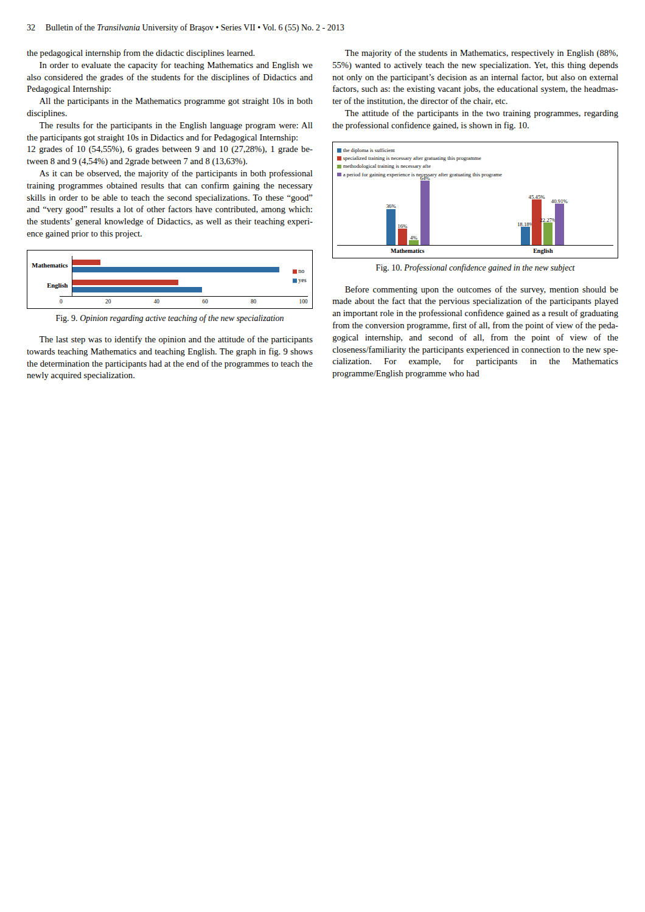32 Bulletin of the Transilvania University of Braşov • Series VII • Vol. 6 (55) No. 2 - 2013
the pedagogical internship from the didactic disciplines learned.
In order to evaluate the capacity for teaching Mathematics and English we also considered the grades of the students for the disciplines of Didactics and Pedagogical Internship:
All the participants in the Mathematics programme got straight 10s in both disciplines.
The results for the participants in the English language program were: All the participants got straight 10s in Didactics and for Pedagogical Internship:
12 grades of 10 (54,55%), 6 grades between 9 and 10 (27,28%), 1 grade between 8 and 9 (4,54%) and 2grade between 7 and 8 (13,63%).
As it can be observed, the majority of the participants in both professional training programmes obtained results that can confirm gaining the necessary skills in order to be able to teach the second specializations. To these “good” and “very good” results a lot of other factors have contributed, among which: the students’ general knowledge of Didactics, as well as their teaching experience gained prior to this project.
Mathematics
English
no
yes
020406080100
Fig. 9. Opinion regarding active teaching of the new specialization
The last step was to identify the opinion and the attitude of the participants towards teaching Mathematics and teaching English. The graph in fig. 9 shows the determination the participants had at the end of the programmes to teach the newly acquired specialization.
The majority of the students in Mathematics, respectively in English (88%, 55%) wanted to actively teach the new specialization. Yet, this thing depends not only on the participant’s decision as an internal factor, but also on external factors, such as: the existing vacant jobs, the educational system, the headmaster of the institution, the director of the chair, etc.
The attitude of the participants in the two training programmes, regarding the professional confidence gained, is shown in fig. 10.
the diploma is sufficient
specialized training is necessary after gratuating this programme
methodological training is necessary afte
a period for gaining experience is necessary after gratuating this programe
36%
16%
4%
64%
18.18%
45.45%
22.27%
40.91%
Mathematics English
Fig. 10. Professional confidence gained in the new subject
Before commenting upon the outcomes of the survey, mention should be made about the fact that the pervious specialization of the participants played an important role in the professional confidence gained as a result of graduating from the conversion programme, first of all, from the point of view of the pedagogical internship, and second of all, from the point of view of the closeness/familiarity the participants experienced in connection to the new specialization. For example, for participants in the Mathematics programme/English programme who had